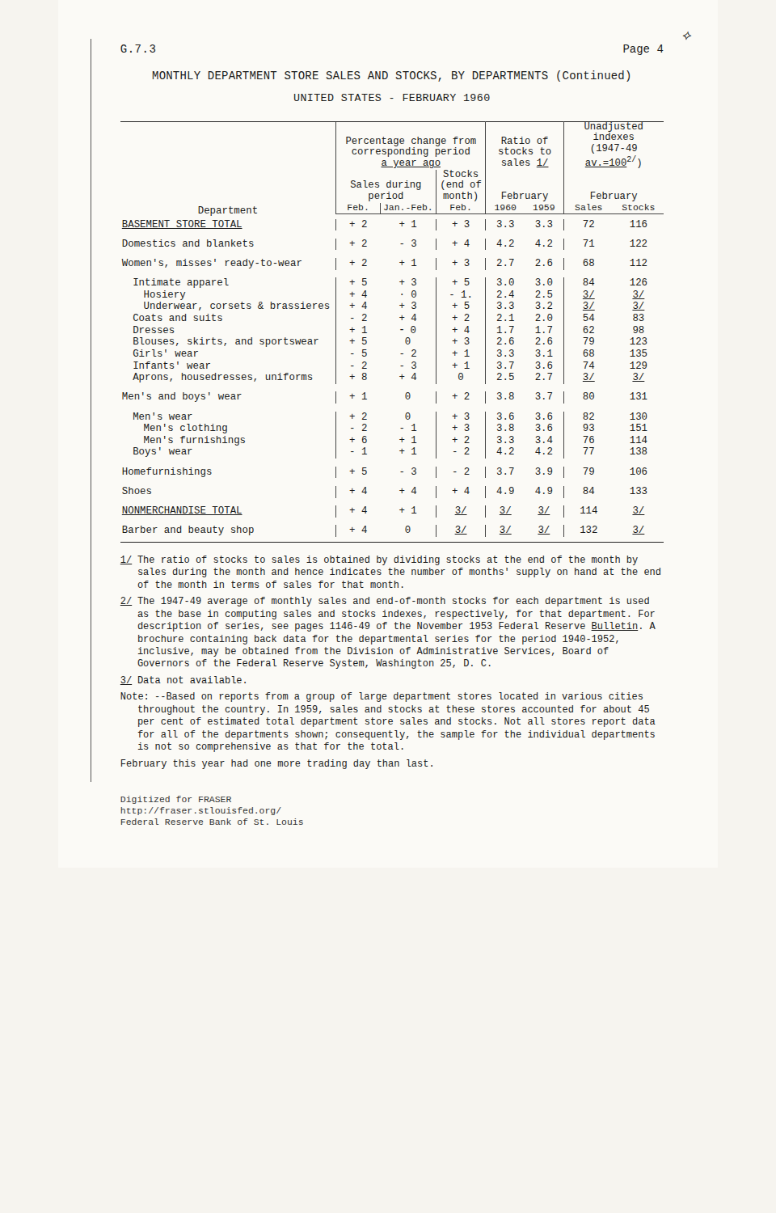⟡
G.7.3
Page 4
MONTHLY DEPARTMENT STORE SALES AND STOCKS, BY DEPARTMENTS (Continued)
UNITED STATES - FEBRUARY 1960
| Department | Percentage change from corresponding period a year ago | Ratio of stocks to sales 1/ | Unadjusted indexes (1947-49 av.=100 2/ ) |
| Sales during period | Stocks (end of month) | February | February |
| Feb. | Jan.-Feb. | Feb. | 1960 | 1959 | Sales | Stocks |
| BASEMENT STORE TOTAL | + 2 | + 1 | + 3 | 3.3 | 3.3 | 72 | 116 |
| Domestics and blankets | + 2 | - 3 | + 4 | 4.2 | 4.2 | 71 | 122 |
| Women's, misses' ready-to-wear | + 2 | + 1 | + 3 | 2.7 | 2.6 | 68 | 112 |
| Intimate apparel | + 5 | + 3 | + 5 | 3.0 | 3.0 | 84 | 126 |
| Hosiery | + 4 | · 0 | - 1. | 2.4 | 2.5 | 3/ | 3/ |
| Underwear, corsets & brassieres | + 4 | + 3 | + 5 | 3.3 | 3.2 | 3/ | 3/ |
| Coats and suits | - 2 | + 4 | + 2 | 2.1 | 2.0 | 54 | 83 |
| Dresses | + 1 | ⁃ 0 | + 4 | 1.7 | 1.7 | 62 | 98 |
| Blouses, skirts, and sportswear | + 5 | 0 | + 3 | 2.6 | 2.6 | 79 | 123 |
| Girls' wear | - 5 | - 2 | + 1 | 3.3 | 3.1 | 68 | 135 |
| Infants' wear | - 2 | - 3 | + 1 | 3.7 | 3.6 | 74 | 129 |
| Aprons, housedresses, uniforms | + 8 | + 4 | 0 | 2.5 | 2.7 | 3/ | 3/ |
| Men's and boys' wear | + 1 | 0 | + 2 | 3.8 | 3.7 | 80 | 131 |
| Men's wear | + 2 | 0 | + 3 | 3.6 | 3.6 | 82 | 130 |
| Men's clothing | - 2 | - 1 | + 3 | 3.8 | 3.6 | 93 | 151 |
| Men's furnishings | + 6 | + 1 | + 2 | 3.3 | 3.4 | 76 | 114 |
| Boys' wear | - 1 | + 1 | - 2 | 4.2 | 4.2 | 77 | 138 |
| Homefurnishings | + 5 | - 3 | - 2 | 3.7 | 3.9 | 79 | 106 |
| Shoes | + 4 | + 4 | + 4 | 4.9 | 4.9 | 84 | 133 |
| NONMERCHANDISE TOTAL | + 4 | + 1 | 3/ | 3/ | 3/ | 114 | 3/ |
| Barber and beauty shop | + 4 | 0 | 3/ | 3/ | 3/ | 132 | 3/ |
1/The ratio of stocks to sales is obtained by dividing stocks at the end of the month by sales during the month and hence indicates the number of months' supply on hand at the end of the month in terms of sales for that month.
2/The 1947-49 average of monthly sales and end-of-month stocks for each department is used as the base in computing sales and stocks indexes, respectively, for that department. For description of series, see pages 1146-49 of the November 1953 Federal Reserve Bulletin. A brochure containing back data for the departmental series for the period 1940-1952, inclusive, may be obtained from the Division of Administrative Services, Board of Governors of the Federal Reserve System, Washington 25, D. C.
3/Data not available.
Note:--Based on reports from a group of large department stores located in various cities throughout the country. In 1959, sales and stocks at these stores accounted for about 45 per cent of estimated total department store sales and stocks. Not all stores report data for all of the departments shown; consequently, the sample for the individual departments is not so comprehensive as that for the total.
February this year had one more trading day than last.
Digitized for FRASER
http://fraser.stlouisfed.org/
Federal Reserve Bank of St. Louis